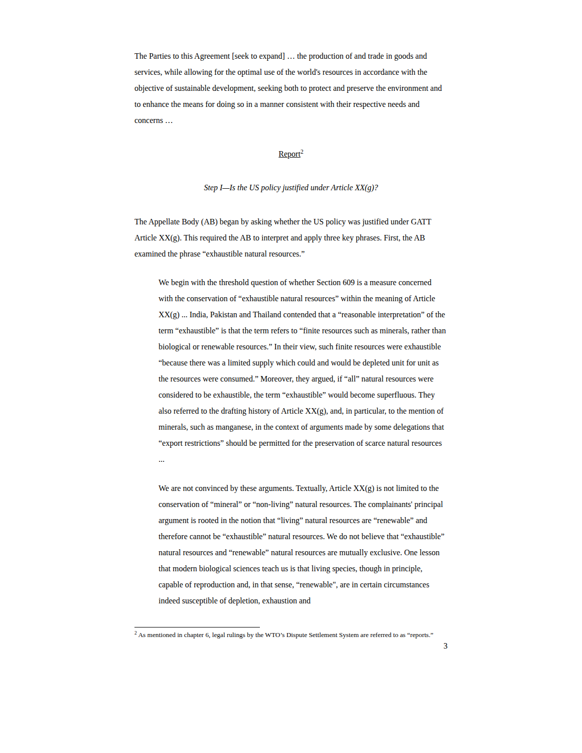The Parties to this Agreement [seek to expand] … the production of and trade in goods and services, while allowing for the optimal use of the world's resources in accordance with the objective of sustainable development, seeking both to protect and preserve the environment and to enhance the means for doing so in a manner consistent with their respective needs and concerns …
Report2
Step I—Is the US policy justified under Article XX(g)?
The Appellate Body (AB) began by asking whether the US policy was justified under GATT Article XX(g). This required the AB to interpret and apply three key phrases. First, the AB examined the phrase “exhaustible natural resources.”
We begin with the threshold question of whether Section 609 is a measure concerned with the conservation of “exhaustible natural resources” within the meaning of Article XX(g) ... India, Pakistan and Thailand contended that a “reasonable interpretation” of the term “exhaustible” is that the term refers to “finite resources such as minerals, rather than biological or renewable resources.” In their view, such finite resources were exhaustible “because there was a limited supply which could and would be depleted unit for unit as the resources were consumed.” Moreover, they argued, if “all” natural resources were considered to be exhaustible, the term “exhaustible” would become superfluous. They also referred to the drafting history of Article XX(g), and, in particular, to the mention of minerals, such as manganese, in the context of arguments made by some delegations that “export restrictions” should be permitted for the preservation of scarce natural resources ...
We are not convinced by these arguments. Textually, Article XX(g) is not limited to the conservation of “mineral” or “non-living” natural resources. The complainants' principal argument is rooted in the notion that “living” natural resources are “renewable” and therefore cannot be “exhaustible” natural resources. We do not believe that “exhaustible” natural resources and “renewable” natural resources are mutually exclusive. One lesson that modern biological sciences teach us is that living species, though in principle, capable of reproduction and, in that sense, “renewable", are in certain circumstances indeed susceptible of depletion, exhaustion and
2 As mentioned in chapter 6, legal rulings by the WTO’s Dispute Settlement System are referred to as “reports.”
3